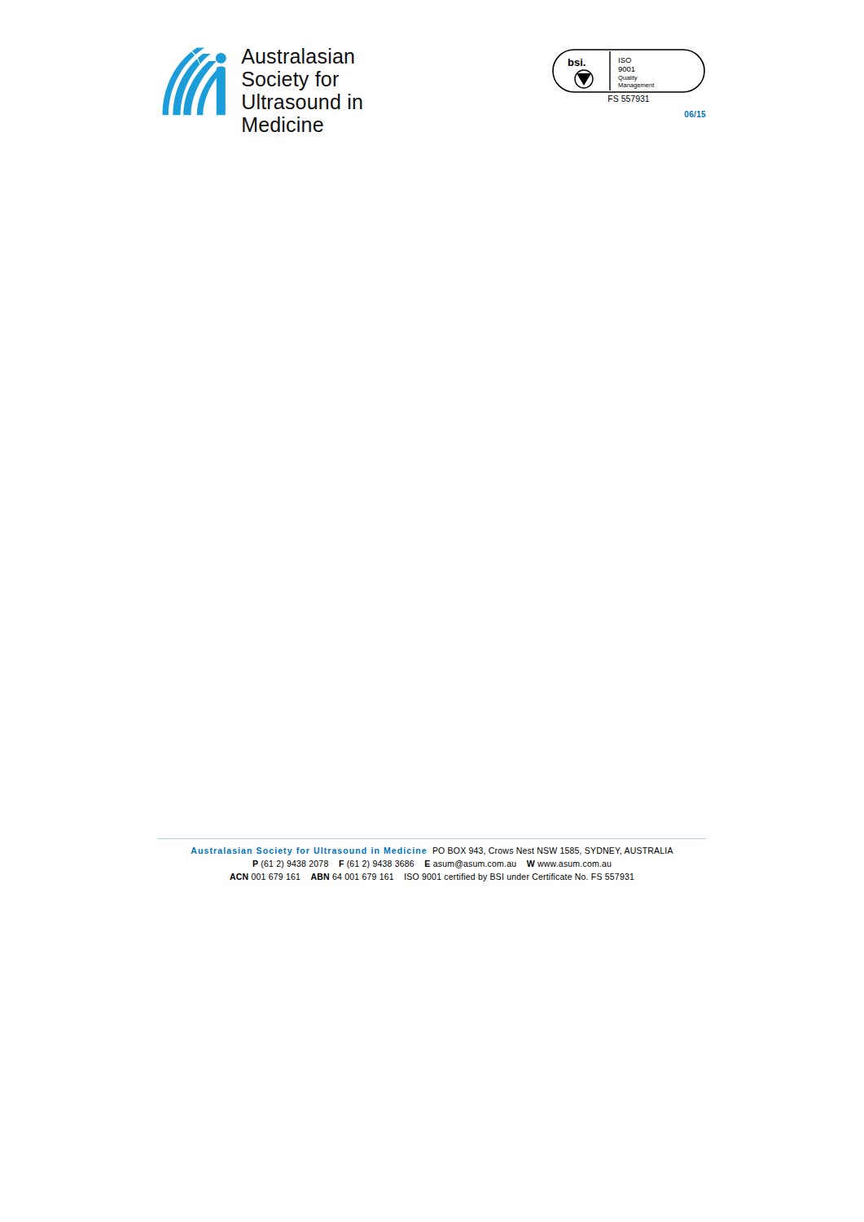Australasian
Society for
Ultrasound in
Medicine
bsi. ISO 9001 Quality Management FS 557931
06/15
Australasian Society for Ultrasound in Medicine PO BOX 943, Crows Nest NSW 1585, SYDNEY, AUSTRALIA
P (61 2) 9438 2078 F (61 2) 9438 3686 E asum@asum.com.au W www.asum.com.au
ACN 001 679 161 ABN 64 001 679 161 ISO 9001 certified by BSI under Certificate No. FS 557931